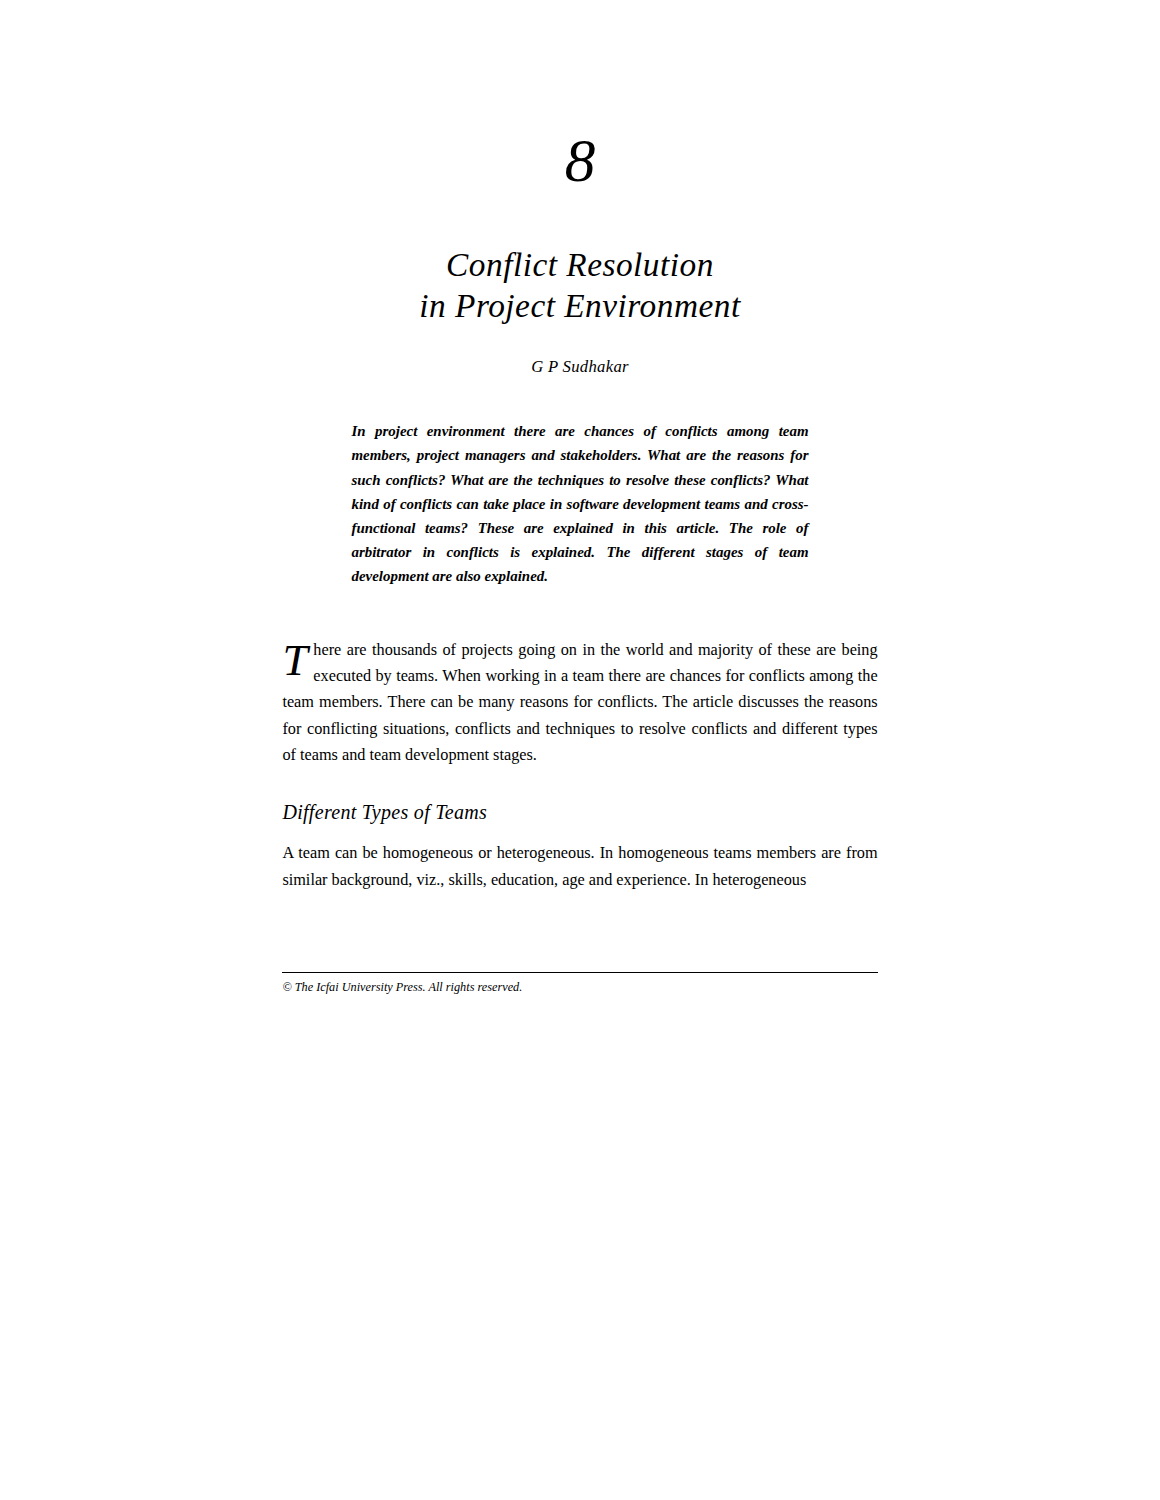8
Conflict Resolution
in Project Environment
G P Sudhakar
In project environment there are chances of conflicts among team members, project managers and stakeholders. What are the reasons for such conflicts? What are the techniques to resolve these conflicts? What kind of conflicts can take place in software development teams and cross-functional teams? These are explained in this article. The role of arbitrator in conflicts is explained. The different stages of team development are also explained.
There are thousands of projects going on in the world and majority of these are being executed by teams. When working in a team there are chances for conflicts among the team members. There can be many reasons for conflicts. The article discusses the reasons for conflicting situations, conflicts and techniques to resolve conflicts and different types of teams and team development stages.
Different Types of Teams
A team can be homogeneous or heterogeneous. In homogeneous teams members are from similar background, viz., skills, education, age and experience. In heterogeneous
© The Icfai University Press. All rights reserved.